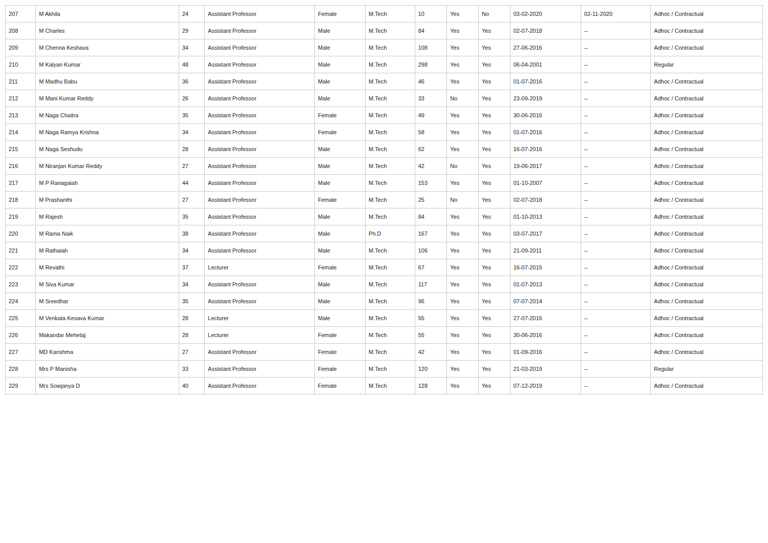| 207 | M Akhila | 24 | Assistant Professor | Female | M.Tech | 10 | Yes | No | 03-02-2020 | 02-11-2020 | Adhoc / Contractual |
| 208 | M Charles | 29 | Assistant Professor | Male | M.Tech | 84 | Yes | Yes | 02-07-2018 | -- | Adhoc / Contractual |
| 209 | M Chenna Keshava | 34 | Assistant Professor | Male | M.Tech | 108 | Yes | Yes | 27-06-2016 | -- | Adhoc / Contractual |
| 210 | M Kalyan Kumar | 48 | Assistant Professor | Male | M.Tech | 298 | Yes | Yes | 06-04-2001 | -- | Regular |
| 211 | M Madhu Babu | 36 | Assistant Professor | Male | M.Tech | 46 | Yes | Yes | 01-07-2016 | -- | Adhoc / Contractual |
| 212 | M Mani Kumar Reddy | 26 | Assistant Professor | Male | M.Tech | 33 | No | Yes | 23-09-2019 | -- | Adhoc / Contractual |
| 213 | M Naga Chaitra | 35 | Assistant Professor | Female | M.Tech | 49 | Yes | Yes | 30-06-2016 | -- | Adhoc / Contractual |
| 214 | M Naga Ramya Krishna | 34 | Assistant Professor | Female | M.Tech | 58 | Yes | Yes | 01-07-2016 | -- | Adhoc / Contractual |
| 215 | M Naga Seshudu | 28 | Assistant Professor | Male | M.Tech | 62 | Yes | Yes | 16-07-2016 | -- | Adhoc / Contractual |
| 216 | M Niranjan Kumar Reddy | 27 | Assistant Professor | Male | M.Tech | 42 | No | Yes | 19-06-2017 | -- | Adhoc / Contractual |
| 217 | M P Ranagaiah | 44 | Assistant Professor | Male | M.Tech | 153 | Yes | Yes | 01-10-2007 | -- | Adhoc / Contractual |
| 218 | M Prashanthi | 27 | Assistant Professor | Female | M.Tech | 25 | No | Yes | 02-07-2018 | -- | Adhoc / Contractual |
| 219 | M Rajesh | 35 | Assistant Professor | Male | M.Tech | 84 | Yes | Yes | 01-10-2013 | -- | Adhoc / Contractual |
| 220 | M Rama Naik | 38 | Assistant Professor | Male | Ph.D | 167 | Yes | Yes | 03-07-2017 | -- | Adhoc / Contractual |
| 221 | M Rathaiah | 34 | Assistant Professor | Male | M.Tech | 106 | Yes | Yes | 21-09-2011 | -- | Adhoc / Contractual |
| 222 | M Revathi | 37 | Lecturer | Female | M.Tech | 67 | Yes | Yes | 16-07-2015 | -- | Adhoc / Contractual |
| 223 | M Siva Kumar | 34 | Assistant Professor | Male | M.Tech | 117 | Yes | Yes | 01-07-2013 | -- | Adhoc / Contractual |
| 224 | M Sreedhar | 35 | Assistant Professor | Male | M.Tech | 96 | Yes | Yes | 07-07-2014 | -- | Adhoc / Contractual |
| 225 | M Venkata Kesava Kumar | 28 | Lecturer | Male | M.Tech | 55 | Yes | Yes | 27-07-2016 | -- | Adhoc / Contractual |
| 226 | Makandar Mehetaj | 28 | Lecturer | Female | M.Tech | 55 | Yes | Yes | 30-06-2016 | -- | Adhoc / Contractual |
| 227 | MD Karishma | 27 | Assistant Professor | Female | M.Tech | 42 | Yes | Yes | 01-09-2016 | -- | Adhoc / Contractual |
| 228 | Mrs P Manisha | 33 | Assistant Professor | Female | M.Tech | 120 | Yes | Yes | 21-03-2019 | -- | Regular |
| 229 | Mrs Sowjanya D | 40 | Assistant Professor | Female | M.Tech | 128 | Yes | Yes | 07-12-2019 | -- | Adhoc / Contractual |